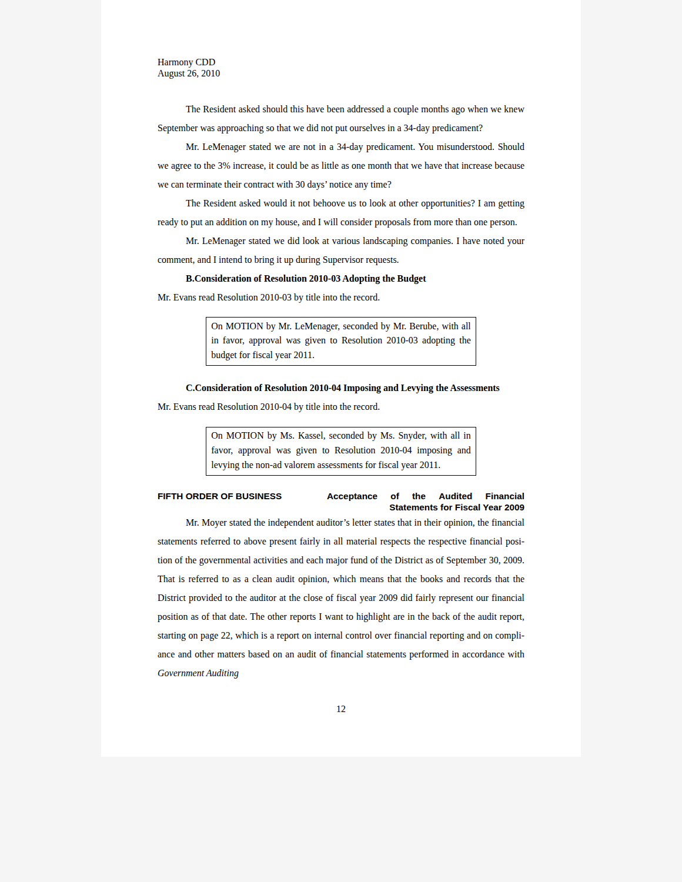Harmony CDD
August 26, 2010
The Resident asked should this have been addressed a couple months ago when we knew September was approaching so that we did not put ourselves in a 34-day predicament?
Mr. LeMenager stated we are not in a 34-day predicament. You misunderstood. Should we agree to the 3% increase, it could be as little as one month that we have that increase because we can terminate their contract with 30 days’ notice any time?
The Resident asked would it not behoove us to look at other opportunities? I am getting ready to put an addition on my house, and I will consider proposals from more than one person.
Mr. LeMenager stated we did look at various landscaping companies. I have noted your comment, and I intend to bring it up during Supervisor requests.
B. Consideration of Resolution 2010-03 Adopting the Budget
Mr. Evans read Resolution 2010-03 by title into the record.
On MOTION by Mr. LeMenager, seconded by Mr. Berube, with all in favor, approval was given to Resolution 2010-03 adopting the budget for fiscal year 2011.
C. Consideration of Resolution 2010-04 Imposing and Levying the Assessments
Mr. Evans read Resolution 2010-04 by title into the record.
On MOTION by Ms. Kassel, seconded by Ms. Snyder, with all in favor, approval was given to Resolution 2010-04 imposing and levying the non-ad valorem assessments for fiscal year 2011.
FIFTH ORDER OF BUSINESS
Acceptance of the Audited Financial
Statements for Fiscal Year 2009
Mr. Moyer stated the independent auditor’s letter states that in their opinion, the financial statements referred to above present fairly in all material respects the respective financial position of the governmental activities and each major fund of the District as of September 30, 2009. That is referred to as a clean audit opinion, which means that the books and records that the District provided to the auditor at the close of fiscal year 2009 did fairly represent our financial position as of that date. The other reports I want to highlight are in the back of the audit report, starting on page 22, which is a report on internal control over financial reporting and on compliance and other matters based on an audit of financial statements performed in accordance with Government Auditing
12